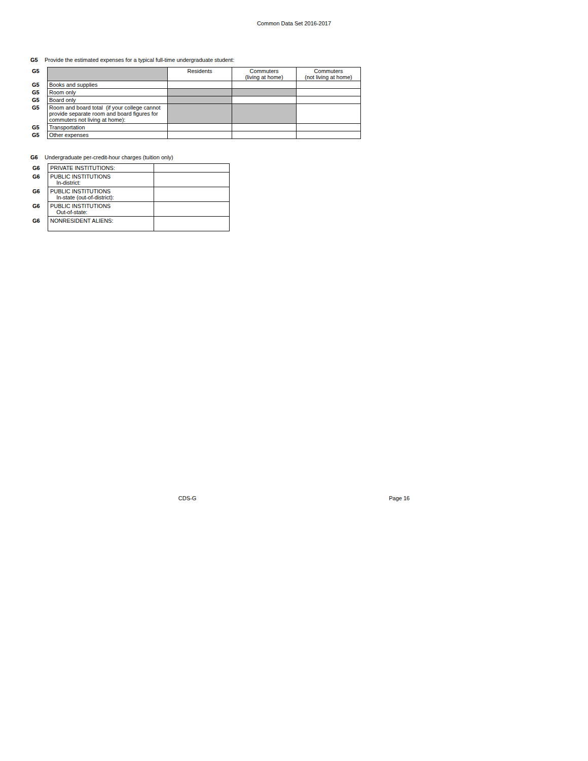Common Data Set 2016-2017
G5
Provide the estimated expenses for a typical full-time undergraduate student:
| G5 | | Residents | Commuters (living at home) | Commuters (not living at home) |
| G5 | Books and supplies | | | |
| G5 | Room only | | | |
| G5 | Board only | | | |
| G5 | Room and board total (if your college cannot provide separate room and board figures for commuters not living at home): | | | |
| G5 | Transportation | | | |
| G5 | Other expenses | | | |
G6
Undergraduate per-credit-hour charges (tuition only)
| G6 | PRIVATE INSTITUTIONS: | |
| G6 | PUBLIC INSTITUTIONS In-district: | |
| G6 | PUBLIC INSTITUTIONS In-state (out-of-district): | |
| G6 | PUBLIC INSTITUTIONS Out-of-state: | |
| G6 | NONRESIDENT ALIENS: | |
CDS-G
Page 16